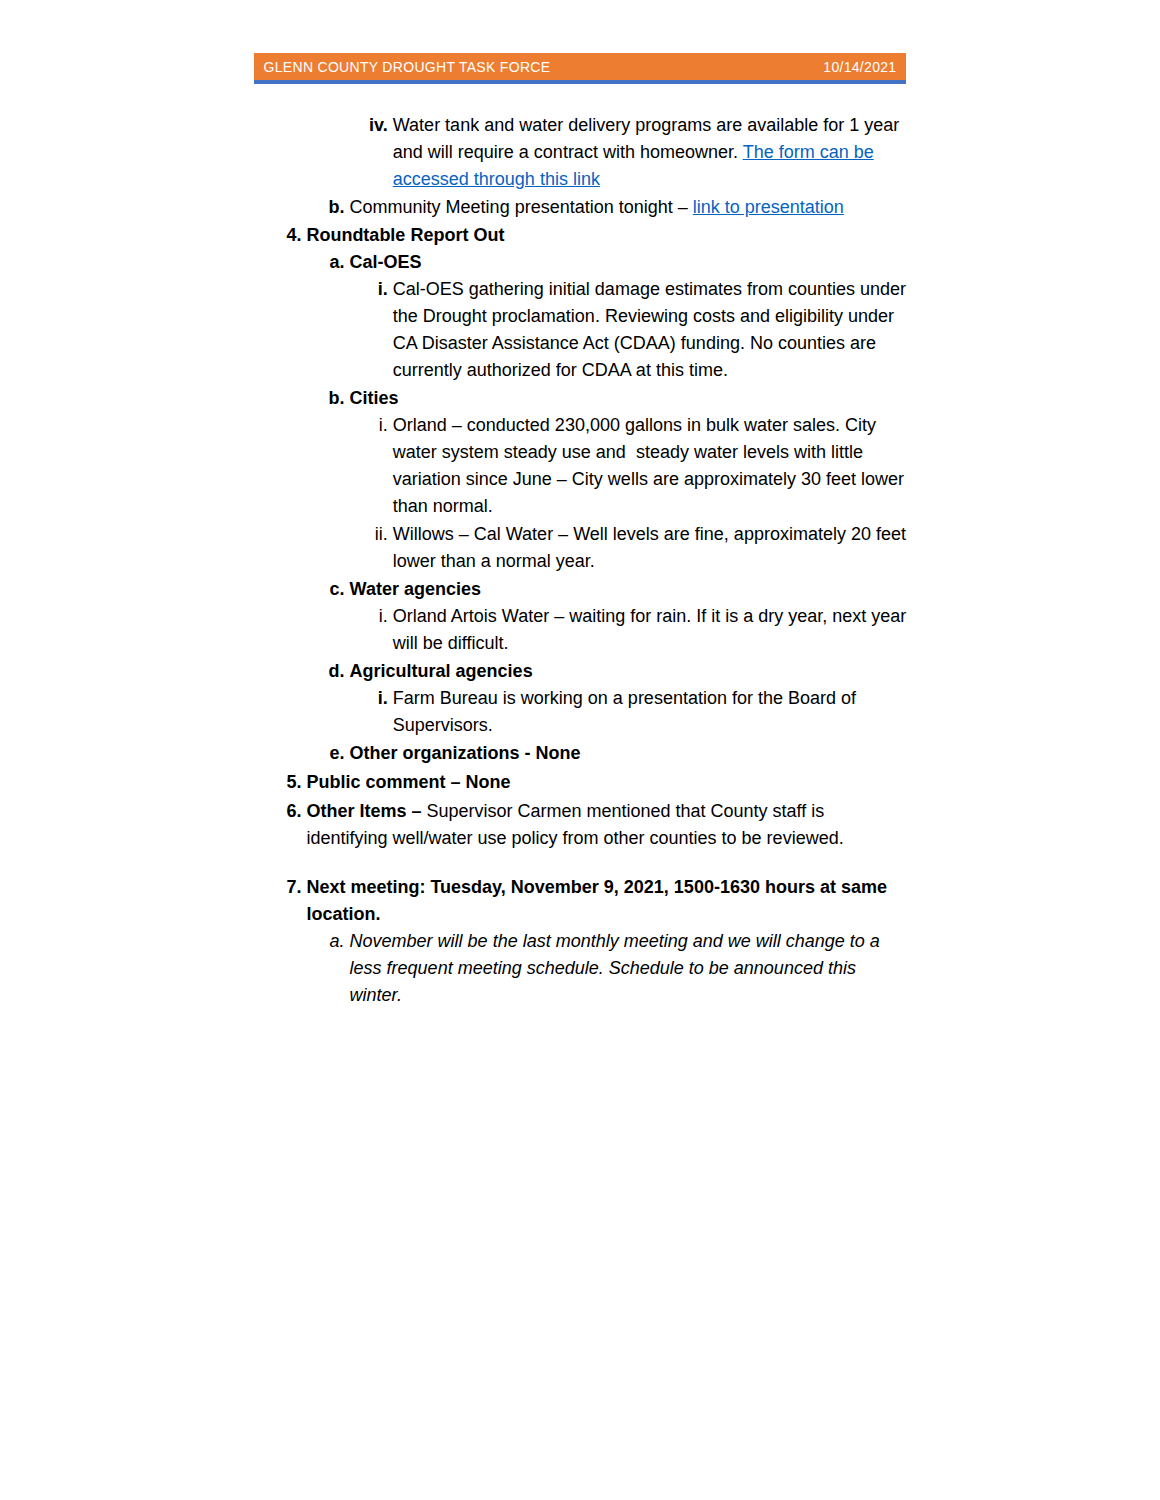GLENN COUNTY DROUGHT TASK FORCE 10/14/2021
Water tank and water delivery programs are available for 1 year and will require a contract with homeowner. The form can be accessed through this link
Community Meeting presentation tonight – link to presentation
Roundtable Report Out
Cal-OES
Cal-OES gathering initial damage estimates from counties under the Drought proclamation. Reviewing costs and eligibility under CA Disaster Assistance Act (CDAA) funding. No counties are currently authorized for CDAA at this time.
Cities
Orland – conducted 230,000 gallons in bulk water sales. City water system steady use and steady water levels with little variation since June – City wells are approximately 30 feet lower than normal.
Willows – Cal Water – Well levels are fine, approximately 20 feet lower than a normal year.
Water agencies
Orland Artois Water – waiting for rain. If it is a dry year, next year will be difficult.
Agricultural agencies
Farm Bureau is working on a presentation for the Board of Supervisors.
Other organizations - None
Public comment – None
Other Items – Supervisor Carmen mentioned that County staff is identifying well/water use policy from other counties to be reviewed.
Next meeting: Tuesday, November 9, 2021, 1500-1630 hours at same location.
November will be the last monthly meeting and we will change to a less frequent meeting schedule. Schedule to be announced this winter.